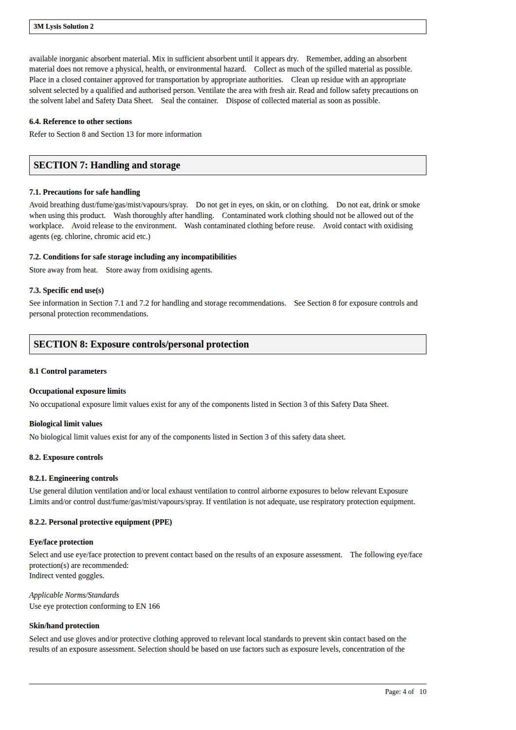3M Lysis Solution 2
available inorganic absorbent material. Mix in sufficient absorbent until it appears dry. Remember, adding an absorbent material does not remove a physical, health, or environmental hazard. Collect as much of the spilled material as possible. Place in a closed container approved for transportation by appropriate authorities. Clean up residue with an appropriate solvent selected by a qualified and authorised person. Ventilate the area with fresh air. Read and follow safety precautions on the solvent label and Safety Data Sheet. Seal the container. Dispose of collected material as soon as possible.
6.4. Reference to other sections
Refer to Section 8 and Section 13 for more information
SECTION 7: Handling and storage
7.1. Precautions for safe handling
Avoid breathing dust/fume/gas/mist/vapours/spray. Do not get in eyes, on skin, or on clothing. Do not eat, drink or smoke when using this product. Wash thoroughly after handling. Contaminated work clothing should not be allowed out of the workplace. Avoid release to the environment. Wash contaminated clothing before reuse. Avoid contact with oxidising agents (eg. chlorine, chromic acid etc.)
7.2. Conditions for safe storage including any incompatibilities
Store away from heat. Store away from oxidising agents.
7.3. Specific end use(s)
See information in Section 7.1 and 7.2 for handling and storage recommendations. See Section 8 for exposure controls and personal protection recommendations.
SECTION 8: Exposure controls/personal protection
8.1 Control parameters
Occupational exposure limits
No occupational exposure limit values exist for any of the components listed in Section 3 of this Safety Data Sheet.
Biological limit values
No biological limit values exist for any of the components listed in Section 3 of this safety data sheet.
8.2. Exposure controls
8.2.1. Engineering controls
Use general dilution ventilation and/or local exhaust ventilation to control airborne exposures to below relevant Exposure Limits and/or control dust/fume/gas/mist/vapours/spray. If ventilation is not adequate, use respiratory protection equipment.
8.2.2. Personal protective equipment (PPE)
Eye/face protection
Select and use eye/face protection to prevent contact based on the results of an exposure assessment. The following eye/face protection(s) are recommended:
Indirect vented goggles.
Applicable Norms/Standards
Use eye protection conforming to EN 166
Skin/hand protection
Select and use gloves and/or protective clothing approved to relevant local standards to prevent skin contact based on the results of an exposure assessment. Selection should be based on use factors such as exposure levels, concentration of the
Page: 4 of 10